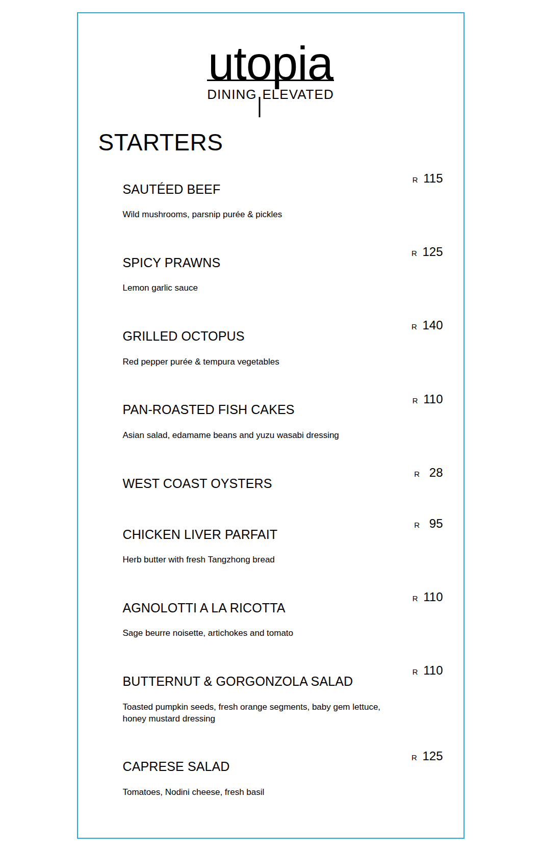utopia
DINING ELEVATED
STARTERS
SAUTÉED BEEF
R 115
Wild mushrooms, parsnip purée & pickles
SPICY PRAWNS
R 125
Lemon garlic sauce
GRILLED OCTOPUS
R 140
Red pepper purée & tempura vegetables
PAN-ROASTED FISH CAKES
R 110
Asian salad, edamame beans and yuzu wasabi dressing
WEST COAST OYSTERS
R 28
CHICKEN LIVER PARFAIT
R 95
Herb butter with fresh Tangzhong bread
AGNOLOTTI A LA RICOTTA
R 110
Sage beurre noisette, artichokes and tomato
BUTTERNUT & GORGONZOLA SALAD
R 110
Toasted pumpkin seeds, fresh orange segments, baby gem lettuce, honey mustard dressing
CAPRESE SALAD
R 125
Tomatoes, Nodini cheese, fresh basil